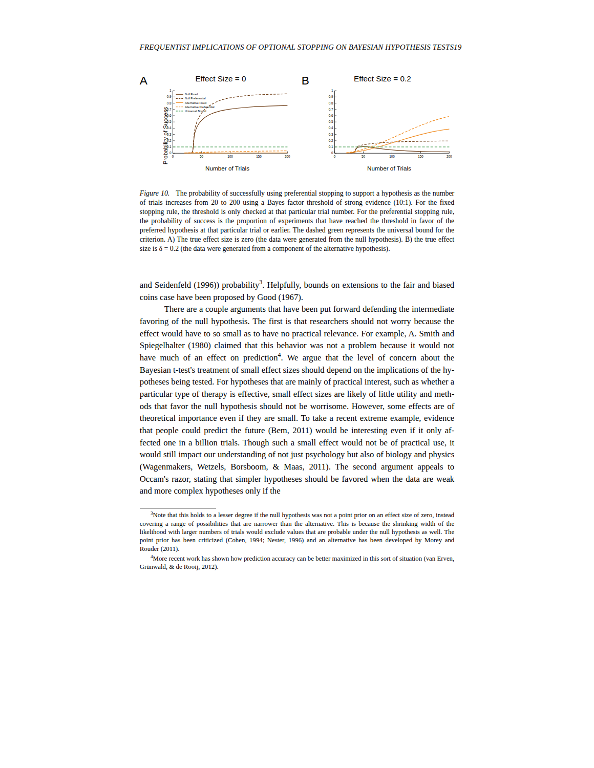FREQUENTIST IMPLICATIONS OF OPTIONAL STOPPING ON BAYESIAN HYPOTHESIS TESTS19
A
Effect Size = 0
Probability of Success
0 0.1 0.2 0.3 0.4 0.5 0.6 0.7 0.8 0.9 1 0 50 100 150 200 Null Fixed Null Preferential Alternative Fixed Alternative Preferential Universal Bound
Number of Trials
B
Effect Size = 0.2
0 0.1 0.2 0.3 0.4 0.5 0.6 0.7 0.8 0.9 1 0 50 100 150 200
Number of Trials
Figure 10. The probability of successfully using preferential stopping to support a hypothesis as the number of trials increases from 20 to 200 using a Bayes factor threshold of strong evidence (10:1). For the fixed stopping rule, the threshold is only checked at that particular trial number. For the preferential stopping rule, the probability of success is the proportion of experiments that have reached the threshold in favor of the preferred hypothesis at that particular trial or earlier. The dashed green represents the universal bound for the criterion. A) The true effect size is zero (the data were generated from the null hypothesis). B) the true effect size is δ = 0.2 (the data were generated from a component of the alternative hypothesis).
and Seidenfeld (1996)) probability3. Helpfully, bounds on extensions to the fair and biased coins case have been proposed by Good (1967).
There are a couple arguments that have been put forward defending the intermediate favoring of the null hypothesis. The first is that researchers should not worry because the effect would have to so small as to have no practical relevance. For example, A. Smith and Spiegelhalter (1980) claimed that this behavior was not a problem because it would not have much of an effect on prediction4. We argue that the level of concern about the Bayesian t-test's treatment of small effect sizes should depend on the implications of the hypotheses being tested. For hypotheses that are mainly of practical interest, such as whether a particular type of therapy is effective, small effect sizes are likely of little utility and methods that favor the null hypothesis should not be worrisome. However, some effects are of theoretical importance even if they are small. To take a recent extreme example, evidence that people could predict the future (Bem, 2011) would be interesting even if it only affected one in a billion trials. Though such a small effect would not be of practical use, it would still impact our understanding of not just psychology but also of biology and physics (Wagenmakers, Wetzels, Borsboom, & Maas, 2011). The second argument appeals to Occam's razor, stating that simpler hypotheses should be favored when the data are weak and more complex hypotheses only if the
3Note that this holds to a lesser degree if the null hypothesis was not a point prior on an effect size of zero, instead covering a range of possibilities that are narrower than the alternative. This is because the shrinking width of the likelihood with larger numbers of trials would exclude values that are probable under the null hypothesis as well. The point prior has been criticized (Cohen, 1994; Nester, 1996) and an alternative has been developed by Morey and Rouder (2011).
4More recent work has shown how prediction accuracy can be better maximized in this sort of situation (van Erven, Grünwald, & de Rooij, 2012).